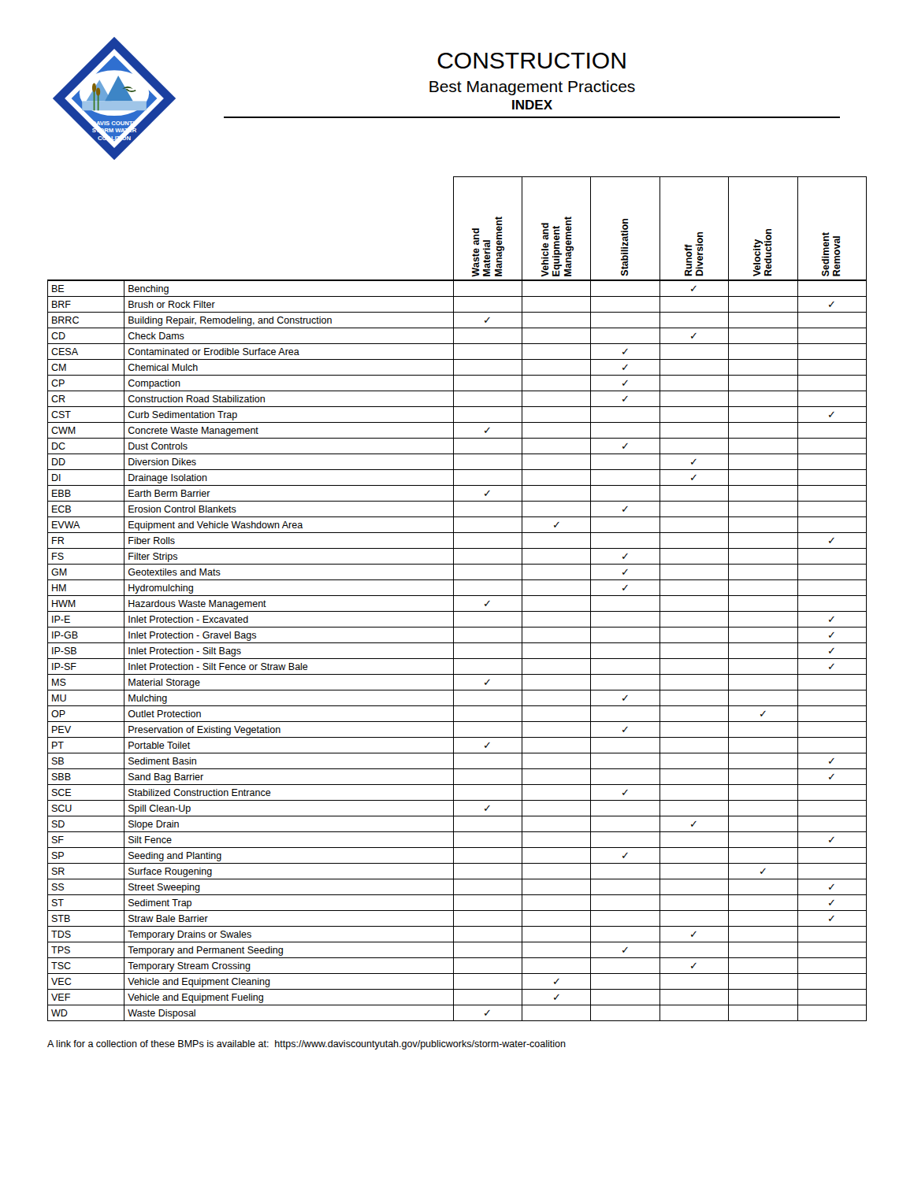DAVIS COUNTY STORM WATER COALITION
CONSTRUCTION
Best Management Practices
INDEX
| | | Waste and Material Management | Vehicle and Equipment Management | Stabilization | Runoff Diversion | Velocity Reduction | Sediment Removal |
| --- | --- | --- | --- | --- | --- | --- | --- |
| BE | Benching | | | | ✓ | | |
| BRF | Brush or Rock Filter | | | | | | ✓ |
| BRRC | Building Repair, Remodeling, and Construction | ✓ | | | | | |
| CD | Check Dams | | | | ✓ | | |
| CESA | Contaminated or Erodible Surface Area | | | ✓ | | | |
| CM | Chemical Mulch | | | ✓ | | | |
| CP | Compaction | | | ✓ | | | |
| CR | Construction Road Stabilization | | | ✓ | | | |
| CST | Curb Sedimentation Trap | | | | | | ✓ |
| CWM | Concrete Waste Management | ✓ | | | | | |
| DC | Dust Controls | | | ✓ | | | |
| DD | Diversion Dikes | | | | ✓ | | |
| DI | Drainage Isolation | | | | ✓ | | |
| EBB | Earth Berm Barrier | ✓ | | | | | |
| ECB | Erosion Control Blankets | | | ✓ | | | |
| EVWA | Equipment and Vehicle Washdown Area | | ✓ | | | | |
| FR | Fiber Rolls | | | | | | ✓ |
| FS | Filter Strips | | | ✓ | | | |
| GM | Geotextiles and Mats | | | ✓ | | | |
| HM | Hydromulching | | | ✓ | | | |
| HWM | Hazardous Waste Management | ✓ | | | | | |
| IP-E | Inlet Protection - Excavated | | | | | | ✓ |
| IP-GB | Inlet Protection - Gravel Bags | | | | | | ✓ |
| IP-SB | Inlet Protection - Silt Bags | | | | | | ✓ |
| IP-SF | Inlet Protection - Silt Fence or Straw Bale | | | | | | ✓ |
| MS | Material Storage | ✓ | | | | | |
| MU | Mulching | | | ✓ | | | |
| OP | Outlet Protection | | | | | ✓ | |
| PEV | Preservation of Existing Vegetation | | | ✓ | | | |
| PT | Portable Toilet | ✓ | | | | | |
| SB | Sediment Basin | | | | | | ✓ |
| SBB | Sand Bag Barrier | | | | | | ✓ |
| SCE | Stabilized Construction Entrance | | | ✓ | | | |
| SCU | Spill Clean-Up | ✓ | | | | | |
| SD | Slope Drain | | | | ✓ | | |
| SF | Silt Fence | | | | | | ✓ |
| SP | Seeding and Planting | | | ✓ | | | |
| SR | Surface Rougening | | | | | ✓ | |
| SS | Street Sweeping | | | | | | ✓ |
| ST | Sediment Trap | | | | | | ✓ |
| STB | Straw Bale Barrier | | | | | | ✓ |
| TDS | Temporary Drains or Swales | | | | ✓ | | |
| TPS | Temporary and Permanent Seeding | | | ✓ | | | |
| TSC | Temporary Stream Crossing | | | | ✓ | | |
| VEC | Vehicle and Equipment Cleaning | | ✓ | | | | |
| VEF | Vehicle and Equipment Fueling | | ✓ | | | | |
| WD | Waste Disposal | ✓ | | | | | |
A link for a collection of these BMPs is available at: https://www.daviscountyutah.gov/publicworks/storm-water-coalition